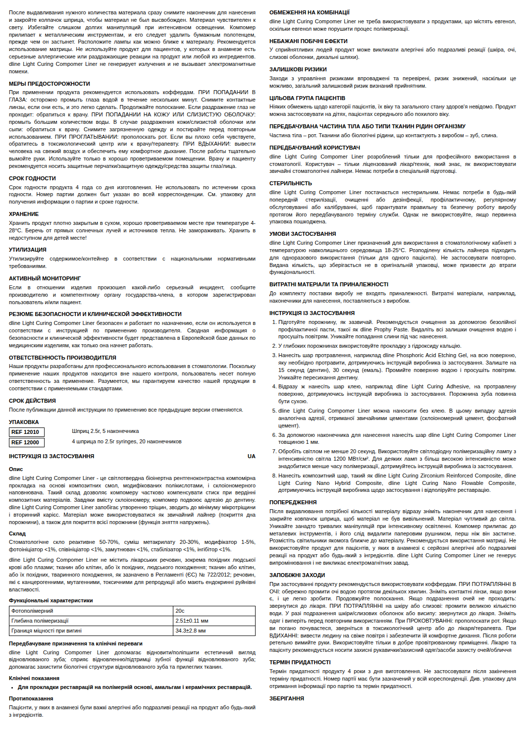После выдавливания нужного количества материала сразу снимите наконечник для нанесения и закройте колпачок шприца, чтобы материал не был высвобожден. Материал чувствителен к свету. Избегайте слишком долгих манипуляций при интенсивном освещении. Компомер прилипает к металлическим инструментам, и его следует удалить бумажным полотенцем, прежде чем он застынет. Расположите лампы как можно ближе к материалу. Рекомендуется использование матрицы. Не используйте продукт для пациентов, у которых в анамнезе есть серьезные аллергические или раздражающие реакции на продукт или любой из ингредиентов. dline Light Curing Compomer Liner не генерирует излучения и не вызывает электромагнитные помехи.
Меры предосторожности
При применении продукта рекомендуется использовать коффердам. ПРИ ПОПАДАНИИ В ГЛАЗА: осторожно промыть глаза водой в течение нескольких минут. Снимите контактные линзы, если они есть, и это легко сделать. Продолжайте полоскание. Если раздражение глаз не проходит: обратиться к врачу. ПРИ ПОПАДАНИИ НА КОЖУ ИЛИ СЛИЗИСТУЮ ОБОЛОЧКУ: промыть большим количеством воды. В случае раздражения кожи/слизистой оболочки или сыпи: обратиться к врачу. Снимите загрязненную одежду и постирайте перед повторным использованием. ПРИ ПРОГЛАТЫВАНИИ: прополоскать рот. Если вы плохо себя чувствуете, обратитесь в токсикологический центр или к врачу/терапевту. ПРИ ВДЫХАНИИ: вывести человека на свежий воздух и обеспечить ему комфортное дыхание. После работы тщательно вымойте руки. Используйте только в хорошо проветриваемом помещении. Врачу и пациенту рекомендуется носить защитные перчатки/защитную одежду/средства защиты глаз/лица.
Срок годности
Срок годности продукта 4 года со дня изготовления. Не использовать по истечении срока годности. Номер партии должен быт указан во всей корреспонденции. См. упаковку для получения информации о партии и сроке годности.
Хранение
Хранить продукт плотно закрытым в сухом, хорошо проветриваемом месте при температуре 4-28°C. Беречь от прямых солнечных лучей и источников тепла. Не замораживать. Хранить в недоступном для детей месте!
Утилизация
Утилизируйте содержимое/контейнер в соответствии с национальными нормативными требованиями.
Активный мониторинг
Если в отношении изделия произошел какой-либо серьезный инцидент, сообщите производителю и компетентному органу государства-члена, в котором зарегистрирован пользователь и/или пациент.
Резюме безопасности и клинической эффективности
dline Light Curing Compomer Liner безопасен и работает по назначению, если он используется в соответствии с инструкцией по применению производителя. Сводная информация о безопасности и клинической эффективности будет представлена в Европейской базе данных по медицинским изделиям, как только она начнет работать.
Ответственность производителя
Наши продукты разработаны для профессионального использования в стоматологии. Поскольку применение наших продуктов находится вне нашего контроля, пользователь несет полную ответственность за применение. Разумеется, мы гарантируем качество нашей продукции в соответствии с применяемыми стандартами.
Срок действия
После публикации данной инструкции по применению все предыдущие версии отменяются.
Упаковка
| REF 12010 | Шприц 2.5г, 5 наконечника |
| REF 12000 | 4 шприца по 2.5г syringes, 20 наконечников |
Інструкція із застосування UA
Опис
dline Light Curing Compomer Liner - це світлотвердна біоінертна рентгеноконтрастна компомірна прокладка на основі композитних смол, модифікованих полікислотами, і склоіономерного наповнювача. Такий склад дозволяє компомеру частково компенсувати стиск при вердінні композитних матеріалів. Завдяки вмісту склоіономеру, компомер подвоює адгезію до дентину. dline Light Curing Compomer Liner запобігає утворенню тріщин, зводить до мінімуму мікротріщини і вторинний карієс. Матеріал може використовуватися як звичайний лайнер (покриття дна порожнини), а також для покриття всієї порожнини (функція зняття напружень).
Склад
Стоматологічне скло реактивне 50-70%, суміш метакрилату 20-30%, модифікатор 1-5%, фотоініціатор <1%, співініціатор <1%, замутнювач <1%, стабілізатор <1%, інгібітор <1%.
dline Light Curing Compomer Liner не містить лікарських речовин, зокрема похідних людської крові або плазми; тканин або клітин, або їх похідних, людського походження; тканин або клітин, або їх похідних, тваринного походження, як зазначено в Регламенті (ЄС) № 722/2012; речовин, які є канцерогенними, мутагенними, токсичними для репродукції або мають ендокринні руйнівні властивості.
Функціональні характеристики
| Фотополімерний | 20с |
| Глибина полімеризації | 2.51±0.11 мм |
| Границя міцності при вигині | 34.3±2.8 мм |
Передбачуване призначення та клінічні переваги
dline Light Curing Compomer Liner допомагає відновити/поліпшити естетичний вигляд відновлюваного зуба; сприяє відновленню/підтримці зубної функції відновлюваного зуба; допомагає захистити біологічні структури відновлюваного зуба та прилеглих тканин.
Клінічні показання
Для прокладки реставрацій на полімерній основі, амальгам і керамічних реставрацій.
Протипоказання
Пацієнти, у яких в анамнезі були важкі алергічні або подразливі реакції на продукт або будь-який з інгредієнтів.
Обмеження на комбінації
dline Light Curing Compomer Liner не треба використовувати з продуктами, що містять евгенол, оскільки евгенол може порушити процес полімеризації.
Небажані побічні ефекти
У сприйнятливих людей продукт може викликати алергічні або подразливі реакції (шкіра, очі, слизові оболонки, дихальні шляхи).
Залишкові ризики
Заходи з управління ризиками впроваджені та перевірені, ризик знижений, наскільки це можливо, загальний залишковий ризик визнаний прийнятним.
Цільова група пацієнтів
Ніяких обмежень щодо категорії пацієнтів, їх віку та загального стану здоров'я невідомо. Продукт можна застосовувати на дітях, пацієнтах середнього або похилого віку.
Передбачувана частина тіла або типи тканин рідин організму
Частина тіла – рот. Тканини або біологічні рідини, що контактують з виробом – зуб, слина.
Передбачуваний користувач
dline Light Curing Compomer Liner розроблений тільки для професійного використання в стоматології. Користувач – тільки ліцензований лікар/технік, який знає, як використовувати звичайні стоматологічні лайнери. Немає потреби в спеціальній підготовці.
Стерильність
dline Light Curing Compomer Liner постачається нестерильним. Немає потреби в будь-якій попередній стерилізації, очищенні або дезінфекції, профілактичному, регулярному обслуговуванні або калібруванні, щоб гарантувати правильну та безпечну роботу виробу протягом його передбачуваного терміну служби. Однак не використовуйте, якщо первинна упаковка пошкоджена.
Умови застосування
dline Light Curing Compomer Liner призначений для використання в стоматологічному кабінеті з температурою навколишнього середовища 18-25°C. Розподілену кількість лайнера підходить для одноразового використання (тільки для одного пацієнта). Не застосовувати повторно. Видана кількість, що зберігається не в оригінальній упаковці, може призвести до втрати функціональності.
Витратні матеріали та приналежності
До комплекту поставки виробу не входять приналежності. Витратні матеріали, наприклад, наконечники для нанесення, поставляються з виробом.
Інструкція із застосування
Підготуйте порожнину, як зазвичай. Рекомендується очищення за допомогою безолійної профілактичної пасти, такої як dline Prophy Paste. Видаліть всі залишки очищення водою і просушіть повітрям. Уникайте попадання слини під час нанесення.
У глибоких порожнинах використовуйте прокладку з гідроксиду кальцію.
Нанесіть шар протравлення, наприклад dline Phosphoric Acid Etching Gel, на всю поверхню, яку необхідно протравити, дотримуючись інструкцій виробника із застосування. Залиште на 15 секунд (дентин), 30 секунд (емаль). Промийте поверхню водою і просушіть повітрям. Уникайте пересихання дентину.
Відразу ж нанесіть шар клею, наприклад dline Light Curing Adhesive, на протравлену поверхню, дотримуючись інструкцій виробника із застосування. Порожнина зуба повинна бути сухою.
dline Light Curing Compomer Liner можна наносити без клею. В цьому випадку адгезія аналогічна адгезії, отриманої звичайними цементами (склоіономерний цемент, фосфатний цемент).
За допомогою наконечника для нанесення нанесіть шар dline Light Curing Compomer Liner товщиною 1 мм.
Обробіть світлом не менше 20 секунд. Використовуйте світлодіодну полімеризаційну лампу з інтенсивністю світла 1200 МВт/см². Для деяких ламп з більш високою інтенсивністю може знадобитися менше часу полімеризації, дотримуйтесь інструкцій виробника із застосування.
Нанесіть композитний шар, такий як dline Light Curing Zirconium Reinforced Composite, dline Light Curing Nano Hybrid Composite, dline Light Curing Nano Flowable Composite, дотримуючись інструкцій виробника щодо застосування і відполіруйте реставрацію.
Попередження
Після видавлювання потрібної кількості матеріалу відразу зніміть наконечник для нанесення і закрийте ковпачок шприца, щоб матеріал не був вивільнений. Матеріал чутливий до світла. Уникайте занадто тривалих манiпуляцій при інтенсивному освітленні. Компомер прилипає до металевих інструментів, і його слід видалити паперовим рушником, перш ніж він застигне. Розмістіть світильники якомога ближче до матеріалу. Рекомендується використання матриці. Не використовуйте продукт для пацієнтів, у яких в анамнезі є серйозні алергічні або подразливі реакції на продукт або будь-який з інгредієнтів. dline Light Curing Compomer Liner не генерує випромінювання і не викликає електромагнітних завад.
Запобіжні заходи
При застосуванні продукту рекомендується використовувати коффердам. ПРИ ПОТРАПЛЯННІ В ОЧІ: обережно промити очі водою протягом декількох хвилин. Зніміть контактні лінзи, якщо вони є, і це легко зробити. Продовжуйте полоскання. Якщо подразнення очей не проходить: звернутися до лікаря. ПРИ ПОТРАПЛЯННІ на шкіру або слизові: промити великою кількістю води. У разі подразнення шкіри/слизових оболонок або висипу: звернутися до лікаря. Зніміть одяг і виперіть перед повторним використанням. При ПРОКОВТУВАННі: прополоскати рот. Якщо ви погано почуваєтеся, зверніться в токсикологічний центр або до лікаря/терапевта. При ВДИХАННІ: вивести людину на свіже повітря і забезпечити їй комфортне дихання. Після роботи ретельно вимийте руки. Використовуйте тільки в добре провітрюваному приміщенні. Лікарю та пацієнту рекомендується носити захисні рукавички/захисний одяг/засоби захисту очей/обличчя
Термін придатності
Термін придатності продукту 4 роки з дня виготовлення. Не застосовувати після закінчення терміну придатності. Номер партії має бути зазначений у всій кореспонденції. Див. упаковку для отримання інформації про партію та термін придатності.
Зберігання